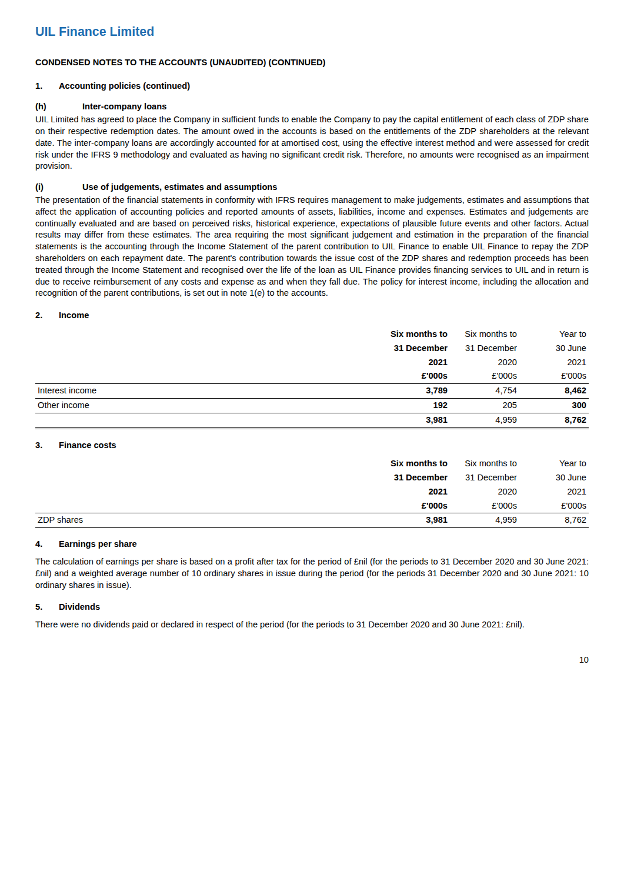UIL Finance Limited
CONDENSED NOTES TO THE ACCOUNTS (UNAUDITED) (CONTINUED)
1. Accounting policies (continued)
(h) Inter-company loans
UIL Limited has agreed to place the Company in sufficient funds to enable the Company to pay the capital entitlement of each class of ZDP share on their respective redemption dates. The amount owed in the accounts is based on the entitlements of the ZDP shareholders at the relevant date. The inter-company loans are accordingly accounted for at amortised cost, using the effective interest method and were assessed for credit risk under the IFRS 9 methodology and evaluated as having no significant credit risk. Therefore, no amounts were recognised as an impairment provision.
(i) Use of judgements, estimates and assumptions
The presentation of the financial statements in conformity with IFRS requires management to make judgements, estimates and assumptions that affect the application of accounting policies and reported amounts of assets, liabilities, income and expenses. Estimates and judgements are continually evaluated and are based on perceived risks, historical experience, expectations of plausible future events and other factors. Actual results may differ from these estimates. The area requiring the most significant judgement and estimation in the preparation of the financial statements is the accounting through the Income Statement of the parent contribution to UIL Finance to enable UIL Finance to repay the ZDP shareholders on each repayment date. The parent's contribution towards the issue cost of the ZDP shares and redemption proceeds has been treated through the Income Statement and recognised over the life of the loan as UIL Finance provides financing services to UIL and in return is due to receive reimbursement of any costs and expense as and when they fall due. The policy for interest income, including the allocation and recognition of the parent contributions, is set out in note 1(e) to the accounts.
2. Income
| | Six months to | Six months to | Year to |
| --- | --- | --- | --- |
| | 31 December | 31 December | 30 June |
| | 2021 | 2020 | 2021 |
| | £'000s | £'000s | £'000s |
| Interest income | 3,789 | 4,754 | 8,462 |
| Other income | 192 | 205 | 300 |
| | 3,981 | 4,959 | 8,762 |
3. Finance costs
| | Six months to | Six months to | Year to |
| --- | --- | --- | --- |
| | 31 December | 31 December | 30 June |
| | 2021 | 2020 | 2021 |
| | £'000s | £'000s | £'000s |
| ZDP shares | 3,981 | 4,959 | 8,762 |
4. Earnings per share
The calculation of earnings per share is based on a profit after tax for the period of £nil (for the periods to 31 December 2020 and 30 June 2021: £nil) and a weighted average number of 10 ordinary shares in issue during the period (for the periods 31 December 2020 and 30 June 2021: 10 ordinary shares in issue).
5. Dividends
There were no dividends paid or declared in respect of the period (for the periods to 31 December 2020 and 30 June 2021: £nil).
10